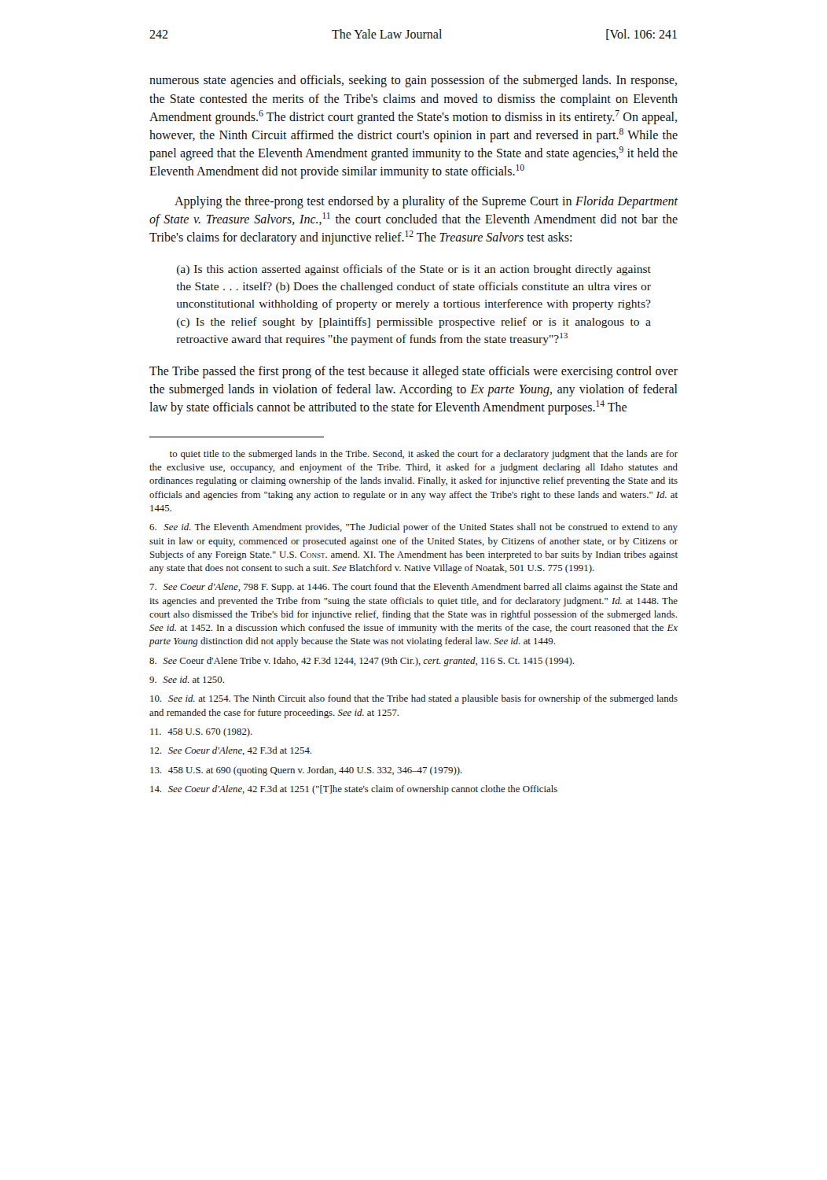242 The Yale Law Journal [Vol. 106: 241
numerous state agencies and officials, seeking to gain possession of the submerged lands. In response, the State contested the merits of the Tribe's claims and moved to dismiss the complaint on Eleventh Amendment grounds.6 The district court granted the State's motion to dismiss in its entirety.7 On appeal, however, the Ninth Circuit affirmed the district court's opinion in part and reversed in part.8 While the panel agreed that the Eleventh Amendment granted immunity to the State and state agencies,9 it held the Eleventh Amendment did not provide similar immunity to state officials.10
Applying the three-prong test endorsed by a plurality of the Supreme Court in Florida Department of State v. Treasure Salvors, Inc.,11 the court concluded that the Eleventh Amendment did not bar the Tribe's claims for declaratory and injunctive relief.12 The Treasure Salvors test asks:
(a) Is this action asserted against officials of the State or is it an action brought directly against the State . . . itself? (b) Does the challenged conduct of state officials constitute an ultra vires or unconstitutional withholding of property or merely a tortious interference with property rights? (c) Is the relief sought by [plaintiffs] permissible prospective relief or is it analogous to a retroactive award that requires "the payment of funds from the state treasury"?13
The Tribe passed the first prong of the test because it alleged state officials were exercising control over the submerged lands in violation of federal law. According to Ex parte Young, any violation of federal law by state officials cannot be attributed to the state for Eleventh Amendment purposes.14 The
to quiet title to the submerged lands in the Tribe. Second, it asked the court for a declaratory judgment that the lands are for the exclusive use, occupancy, and enjoyment of the Tribe. Third, it asked for a judgment declaring all Idaho statutes and ordinances regulating or claiming ownership of the lands invalid. Finally, it asked for injunctive relief preventing the State and its officials and agencies from "taking any action to regulate or in any way affect the Tribe's right to these lands and waters." Id. at 1445.
6. See id. The Eleventh Amendment provides, "The Judicial power of the United States shall not be construed to extend to any suit in law or equity, commenced or prosecuted against one of the United States, by Citizens of another state, or by Citizens or Subjects of any Foreign State." U.S. Const. amend. XI. The Amendment has been interpreted to bar suits by Indian tribes against any state that does not consent to such a suit. See Blatchford v. Native Village of Noatak, 501 U.S. 775 (1991).
7. See Coeur d'Alene, 798 F. Supp. at 1446. The court found that the Eleventh Amendment barred all claims against the State and its agencies and prevented the Tribe from "suing the state officials to quiet title, and for declaratory judgment." Id. at 1448. The court also dismissed the Tribe's bid for injunctive relief, finding that the State was in rightful possession of the submerged lands. See id. at 1452. In a discussion which confused the issue of immunity with the merits of the case, the court reasoned that the Ex parte Young distinction did not apply because the State was not violating federal law. See id. at 1449.
8. See Coeur d'Alene Tribe v. Idaho, 42 F.3d 1244, 1247 (9th Cir.), cert. granted, 116 S. Ct. 1415 (1994).
9. See id. at 1250.
10. See id. at 1254. The Ninth Circuit also found that the Tribe had stated a plausible basis for ownership of the submerged lands and remanded the case for future proceedings. See id. at 1257.
11. 458 U.S. 670 (1982).
12. See Coeur d'Alene, 42 F.3d at 1254.
13. 458 U.S. at 690 (quoting Quern v. Jordan, 440 U.S. 332, 346–47 (1979)).
14. See Coeur d'Alene, 42 F.3d at 1251 ("[T]he state's claim of ownership cannot clothe the Officials